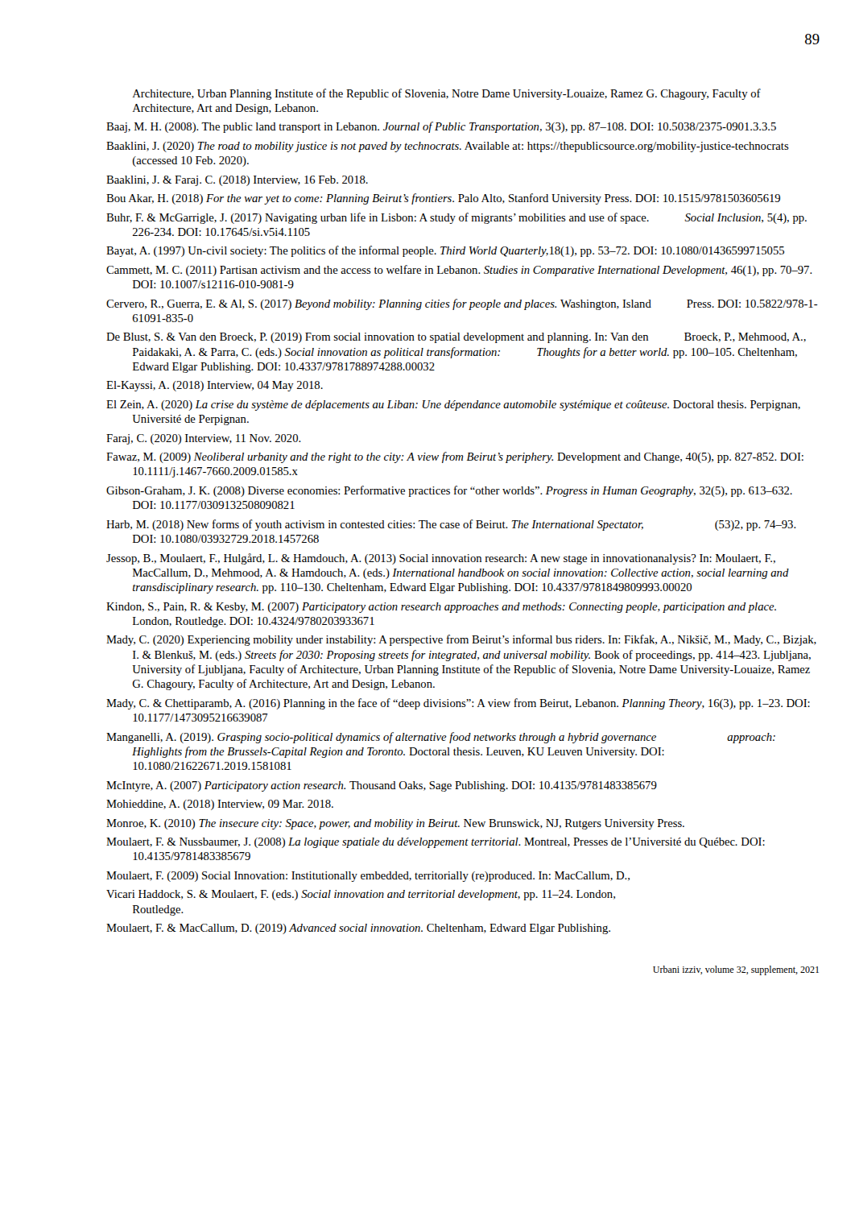89
Architecture, Urban Planning Institute of the Republic of Slovenia, Notre Dame University-Louaize, Ramez G. Chagoury, Faculty of Architecture, Art and Design, Lebanon.
Baaj, M. H. (2008). The public land transport in Lebanon. Journal of Public Transportation, 3(3), pp. 87–108. DOI: 10.5038/2375-0901.3.3.5
Baaklini, J. (2020) The road to mobility justice is not paved by technocrats. Available at: https://thepublicsource.org/mobility-justice-technocrats (accessed 10 Feb. 2020).
Baaklini, J. & Faraj. C. (2018) Interview, 16 Feb. 2018.
Bou Akar, H. (2018) For the war yet to come: Planning Beirut’s frontiers. Palo Alto, Stanford University Press. DOI: 10.1515/9781503605619
Buhr, F. & McGarrigle, J. (2017) Navigating urban life in Lisbon: A study of migrants’ mobilities and use of space. Social Inclusion, 5(4), pp. 226-234. DOI: 10.17645/si.v5i4.1105
Bayat, A. (1997) Un-civil society: The politics of the informal people. Third World Quarterly, 18(1), pp. 53–72. DOI: 10.1080/01436599715055
Cammett, M. C. (2011) Partisan activism and the access to welfare in Lebanon. Studies in Comparative International Development, 46(1), pp. 70–97. DOI: 10.1007/s12116-010-9081-9
Cervero, R., Guerra, E. & Al, S. (2017) Beyond mobility: Planning cities for people and places. Washington, Island Press. DOI: 10.5822/978-1-61091-835-0
De Blust, S. & Van den Broeck, P. (2019) From social innovation to spatial development and planning. In: Van den Broeck, P., Mehmood, A., Paidakaki, A. & Parra, C. (eds.) Social innovation as political transformation: Thoughts for a better world. pp. 100–105. Cheltenham, Edward Elgar Publishing. DOI: 10.4337/9781788974288.00032
El-Kayssi, A. (2018) Interview, 04 May 2018.
El Zein, A. (2020) La crise du système de déplacements au Liban: Une dépendance automobile systémique et coûteuse. Doctoral thesis. Perpignan, Université de Perpignan.
Faraj, C. (2020) Interview, 11 Nov. 2020.
Fawaz, M. (2009) Neoliberal urbanity and the right to the city: A view from Beirut’s periphery. Development and Change, 40(5), pp. 827-852. DOI: 10.1111/j.1467-7660.2009.01585.x
Gibson-Graham, J. K. (2008) Diverse economies: Performative practices for “other worlds”. Progress in Human Geography, 32(5), pp. 613–632. DOI: 10.1177/0309132508090821
Harb, M. (2018) New forms of youth activism in contested cities: The case of Beirut. The International Spectator, (53)2, pp. 74–93. DOI: 10.1080/03932729.2018.1457268
Jessop, B., Moulaert, F., Hulgård, L. & Hamdouch, A. (2013) Social innovation research: A new stage in innovationanalysis? In: Moulaert, F., MacCallum, D., Mehmood, A. & Hamdouch, A. (eds.) International handbook on social innovation: Collective action, social learning and transdisciplinary research. pp. 110–130. Cheltenham, Edward Elgar Publishing. DOI: 10.4337/9781849809993.00020
Kindon, S., Pain, R. & Kesby, M. (2007) Participatory action research approaches and methods: Connecting people, participation and place. London, Routledge. DOI: 10.4324/9780203933671
Mady, C. (2020) Experiencing mobility under instability: A perspective from Beirut’s informal bus riders. In: Fikfak, A., Nikšič, M., Mady, C., Bizjak, I. & Blenkuš, M. (eds.) Streets for 2030: Proposing streets for integrated, and universal mobility. Book of proceedings, pp. 414–423. Ljubljana, University of Ljubljana, Faculty of Architecture, Urban Planning Institute of the Republic of Slovenia, Notre Dame University-Louaize, Ramez G. Chagoury, Faculty of Architecture, Art and Design, Lebanon.
Mady, C. & Chettiparamb, A. (2016) Planning in the face of “deep divisions”: A view from Beirut, Lebanon. Planning Theory, 16(3), pp. 1–23. DOI: 10.1177/1473095216639087
Manganelli, A. (2019). Grasping socio-political dynamics of alternative food networks through a hybrid governance approach: Highlights from the Brussels-Capital Region and Toronto. Doctoral thesis. Leuven, KU Leuven University. DOI: 10.1080/21622671.2019.1581081
McIntyre, A. (2007) Participatory action research. Thousand Oaks, Sage Publishing. DOI: 10.4135/9781483385679
Mohieddine, A. (2018) Interview, 09 Mar. 2018.
Monroe, K. (2010) The insecure city: Space, power, and mobility in Beirut. New Brunswick, NJ, Rutgers University Press.
Moulaert, F. & Nussbaumer, J. (2008) La logique spatiale du développement territorial. Montreal, Presses de l’Université du Québec. DOI: 10.4135/9781483385679
Moulaert, F. (2009) Social Innovation: Institutionally embedded, territorially (re)produced. In: MacCallum, D.,
Vicari Haddock, S. & Moulaert, F. (eds.) Social innovation and territorial development, pp. 11–24. London, Routledge.
Moulaert, F. & MacCallum, D. (2019) Advanced social innovation. Cheltenham, Edward Elgar Publishing.
Urbani izziv, volume 32, supplement, 2021